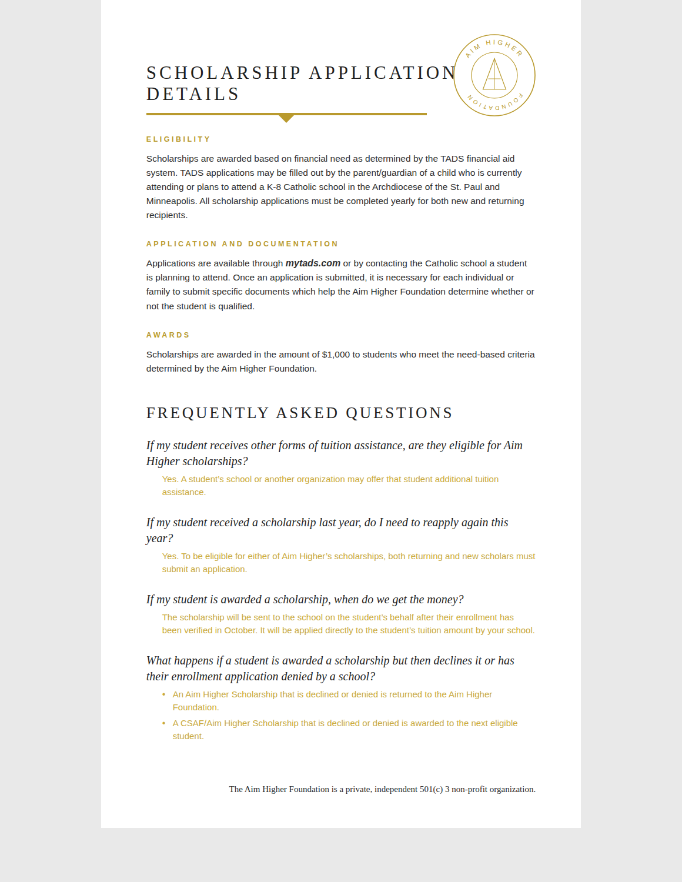AIM HIGHER FOUNDATION
Scholarship Application Details
Eligibility
Scholarships are awarded based on financial need as determined by the TADS financial aid system. TADS applications may be filled out by the parent/guardian of a child who is currently attending or plans to attend a K-8 Catholic school in the Archdiocese of the St. Paul and Minneapolis. All scholarship applications must be completed yearly for both new and returning recipients.
Application and Documentation
Applications are available through mytads.com or by contacting the Catholic school a student is planning to attend. Once an application is submitted, it is necessary for each individual or family to submit specific documents which help the Aim Higher Foundation determine whether or not the student is qualified.
Awards
Scholarships are awarded in the amount of $1,000 to students who meet the need-based criteria determined by the Aim Higher Foundation.
Frequently Asked Questions
If my student receives other forms of tuition assistance, are they eligible for Aim Higher scholarships?
Yes. A student’s school or another organization may offer that student additional tuition assistance.
If my student received a scholarship last year, do I need to reapply again this year?
Yes. To be eligible for either of Aim Higher’s scholarships, both returning and new scholars must submit an application.
If my student is awarded a scholarship, when do we get the money?
The scholarship will be sent to the school on the student’s behalf after their enrollment has been verified in October. It will be applied directly to the student’s tuition amount by your school.
What happens if a student is awarded a scholarship but then declines it or has their enrollment application denied by a school?
An Aim Higher Scholarship that is declined or denied is returned to the Aim Higher Foundation.
A CSAF/Aim Higher Scholarship that is declined or denied is awarded to the next eligible student.
The Aim Higher Foundation is a private, independent 501(c) 3 non-profit organization.